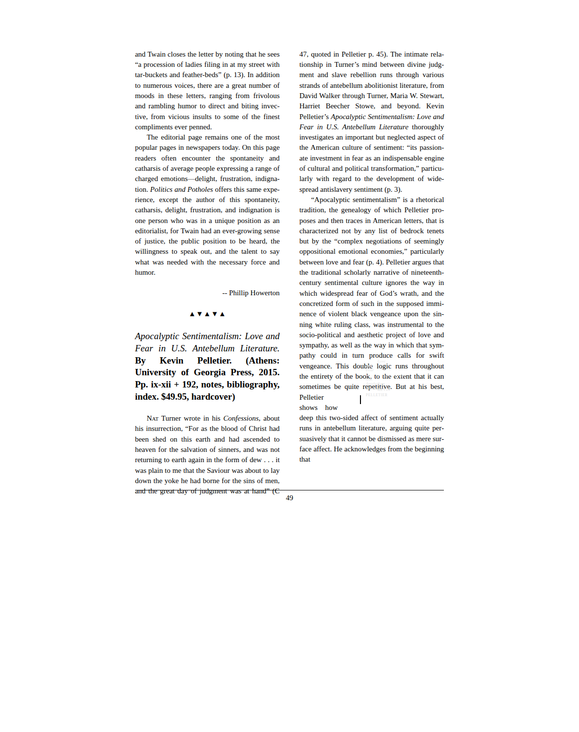and Twain closes the letter by noting that he sees “a procession of ladies filing in at my street with tar-buckets and feather-beds” (p. 13). In addition to numerous voices, there are a great number of moods in these letters, ranging from frivolous and rambling humor to direct and biting invective, from vicious insults to some of the finest compliments ever penned.
The editorial page remains one of the most popular pages in newspapers today. On this page readers often encounter the spontaneity and catharsis of average people expressing a range of charged emotions—delight, frustration, indignation. Politics and Potholes offers this same experience, except the author of this spontaneity, catharsis, delight, frustration, and indignation is one person who was in a unique position as an editorialist, for Twain had an ever-growing sense of justice, the public position to be heard, the willingness to speak out, and the talent to say what was needed with the necessary force and humor.
-- Phillip Howerton
▲▼▲▼▲
Apocalyptic Sentimentalism: Love and Fear in U.S. Antebellum Literature. By Kevin Pelletier. (Athens: University of Georgia Press, 2015. Pp. ix-xii + 192, notes, bibliography, index. $49.95, hardcover)
Nat Turner wrote in his Confessions, about his insurrection, “For as the blood of Christ had been shed on this earth and had ascended to heaven for the salvation of sinners, and was not returning to earth again in the form of dew . . . it was plain to me that the Saviour was about to lay down the yoke he had borne for the sins of men, and the great day of judgment was at hand” (C 47, quoted in Pelletier p. 45). The intimate relationship in Turner’s mind between divine judgment and slave rebellion runs through various strands of antebellum abolitionist literature, from David Walker through Turner, Maria W. Stewart, Harriet Beecher Stowe, and beyond. Kevin Pelletier’s Apocalyptic Sentimentalism: Love and Fear in U.S. Antebellum Literature thoroughly investigates an important but neglected aspect of the American culture of sentiment: “its passionate investment in fear as an indispensable engine of cultural and political transformation,” particularly with regard to the development of widespread antislavery sentiment (p. 3).
“Apocalyptic sentimentalism” is a rhetorical tradition, the genealogy of which Pelletier proposes and then traces in American letters, that is characterized not by any list of bedrock tenets but by the “complex negotiations of seemingly oppositional emotional economies,” particularly between love and fear (p. 4). Pelletier argues that the traditional scholarly narrative of nineteenth-century sentimental culture ignores the way in which widespread fear of God’s wrath, and the concretized form of such in the supposed imminence of violent black vengeance upon the sinning white ruling class, was instrumental to the socio-political and aesthetic project of love and sympathy, as well as the way in which that sympathy could in turn produce calls for swift vengeance. This double logic runs throughout the entirety of the book, to the extent that it can sometimes be quite repetitive. But Apocalyptic Sentimentalism Love and Fear in U.S. Antebellum Literature Kevin Pelletier at his best, Pelletier shows how deep this two-sided affect of sentiment actually runs in antebellum literature, arguing quite persuasively that it cannot be dismissed as mere surface affect. He acknowledges from the beginning that
49